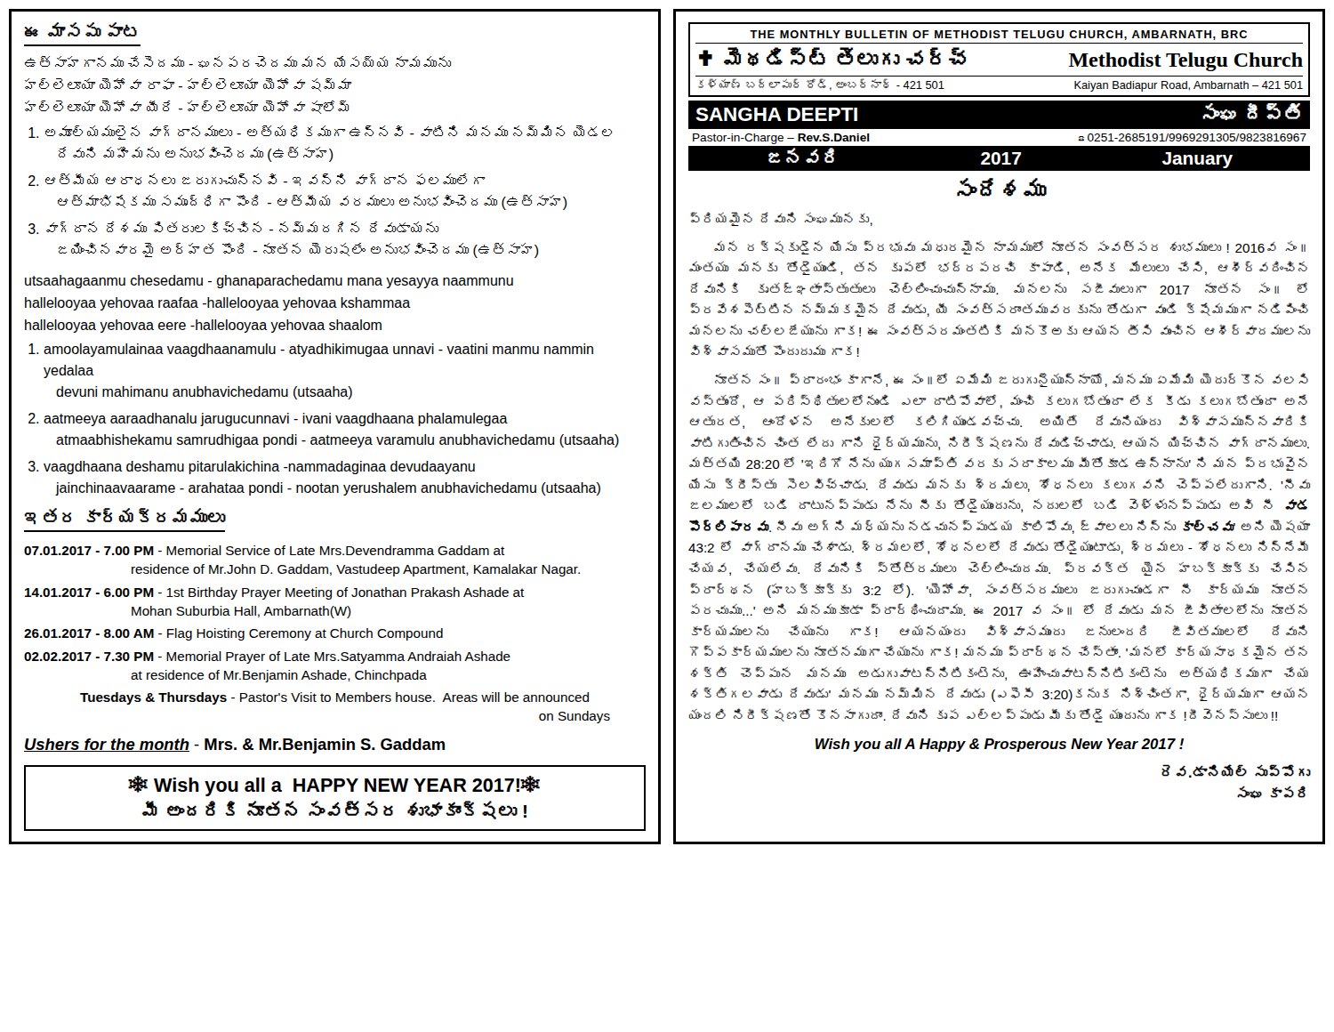ఈ మాసపు పాట
ఉత్సాహగానము చేసెదము - ఘనపరచెదము మన యేసయ్య నామమును
హల్లెలూయా యెహోవా రాఫా - హల్లెలూయా యెహోవా షమ్మా
హల్లెలూయా యెహోవా యీరే - హల్లెలూయా యెహోవా షాలోమ్
అమూల్యములైన వాగ్దానములు - అత్యధికముగా ఉన్నవి - వాటిని మనము నమ్మిన యెడల దేవుని మహిమను అనుభవించెదము (ఉత్సాహ)
ఆత్మీయ ఆరాధనలు జరుగుచున్నవి - ఇవన్ని వాగ్దాన ఫలములేగా ఆత్మాభిషేకము సమృద్ధిగా పొంది - ఆత్మీయ వరములు అనుభవించెదము (ఉత్సాహ)
వాగ్దాన దేశము పితరులకిచ్చిన - నమ్మదగిన దేవుడాయను జయించినవారమై అర్హత పొంది - నూతన యెరుషలేం అనుభవించెదము (ఉత్సాహ)
utsaahagaanmu chesedamu - ghanaparachedamu mana yesayya naammunu
hallelooyaa yehovaa raafaa -hallelooyaa yehovaa kshammaa
hallelooyaa yehovaa eere -hallelooyaa yehovaa shaalom
amoolayamulainaa vaagdhaanamulu - atyadhikimugaa unnavi - vaatini manmu nammin yedalaa devuni mahimanu anubhavichedamu (utsaaha)
aatmeeya aaraadhanalu jarugucunnavi - ivani vaagdhaana phalamulegaa atmaabhishekamu samrudhigaa pondi - aatmeeya varamulu anubhavichedamu (utsaaha)
vaagdhaana deshamu pitarulakichina -nammadaginaa devudaayanu jainchinaavaarame - arahataa pondi - nootan yerushalem anubhavichedamu (utsaaha)
ఇతర కార్యక్రమములు
07.01.2017 - 7.00 PM - Memorial Service of Late Mrs.Devendramma Gaddam at residence of Mr.John D. Gaddam, Vastudeep Apartment, Kamalakar Nagar.
14.01.2017 - 6.00 PM - 1st Birthday Prayer Meeting of Jonathan Prakash Ashade at Mohan Suburbia Hall, Ambarnath(W)
26.01.2017 - 8.00 AM - Flag Hoisting Ceremony at Church Compound
02.02.2017 - 7.30 PM - Memorial Prayer of Late Mrs.Satyamma Andraiah Ashade at residence of Mr.Benjamin Ashade, Chinchpada
Tuesdays & Thursdays - Pastor's Visit to Members house. Areas will be announced on Sundays
Ushers for the month - Mrs. & Mr.Benjamin S. Gaddam
❄ Wish you all a HAPPY NEW YEAR 2017!❄
మీ అందరికి నూతన సంవత్సర శుభాకాంక్షలు !
THE MONTHLY BULLETIN OF METHODIST TELUGU CHURCH, AMBARNATH, BRC
✝ మెథడిస్ట్ తెలుగు చర్చ్ Methodist Telugu Church
కళ్యాణ్ బద్లాపుర్ రోడ్, అంబర్‌నాథ్ - 421 501 Kaiyan Badiapur Road, Ambarnath – 421 501
SANGHA DEEPTI సంఘ దీప్తి
Pastor-in-Charge – Rev.S.Daniel ☎ 0251-2685191/9969291305/9823816967
జనవరి 2017 January
సందేశము
ప్రియమైన దేవుని సంఘమునకు,
మన రక్షకుడైన యేసు ప్రభువు మధురమైన నామములో నూతన సంవత్సర శుభములు ! 2016వ సం॥ మంతయు మనకు తోడైయుండి, తన కృపలో భద్రపరచి కాపాడి, అనేక మేలులు చేసి, ఆశీర్వదించిన దేవునికి కృతజ్ఞతాస్తుతులు చెల్లించుచున్నాము. మనలను సజీవులుగా 2017 నూతన సం॥ లో ప్రవేశపెట్టిన నమ్మకమైన దేవుడు, యీ సంవత్సరాంతమువరకును తోడుగా వుండి క్షేమముగా నడిపించి మనలను చల్లజేయును గాక! ఈ సంవత్సరమంతటికి మనకొఱకు ఆయన తీసి వుంచిన ఆశీర్వాదములను విశ్వాసముతో పొందుదుము గాక!
నూతన సం॥ ప్రారంభం కాగానే, ఈ సం॥లో ఏమేమి జరుగునైయున్నాయో, మనము ఏమేమి యెదుర్కొన వలసి వస్తుందో, ఆ పరిస్థితులలోనుండి ఎలా దాటిపోవాలో, మంచి కలుగబోతుందా లేక కీడు కలుగబోతుందా అనే ఆతురత, ఆందోళన అనేకులలో కలిగియుండవచ్చు. అయితే దేవునియందు విశ్వాసమున్నవారికి వాటిగుతించిన చింత లేదు గాని ధైర్యమును, నిరీక్షణను దేవుడిచ్చాడు. ఆయన యిచ్చిన వాగ్దానములు. మత్తయి 28:20 లో 'ఇదిగో నేను యుగసమాప్తి వరకు సదాకాలము మీతోకూడ ఉన్నాను' ని మన ప్రభువైన యేసు క్రీస్తు సెలవిచ్చాడు. దేవుడు మనకు శ్రమలు, శోధనలు కలుగవని చెప్పలేదుగాని. 'నీవు జలములలో బడి దాటునప్పుడు నేను నీకు తోడైయుందును, నదులలో బడి వెళ్ళునప్పుడు అవి నీ వాడ పొర్లిపారవు. నీవు అగ్ని మధ్యను నడచునప్పుడయ కాలిపోవు, జ్వాలలు నిన్ను కాల్చవు' అని యెషయా 43:2 లో వాగ్దానము చేశాడు. శ్రమలలో, శోధనలలో దేవుడు తోడైయుంటాడు, శ్రమలు - శోధనలు నిన్నేమీ చేయవ, చేయలేవు. దేవునికి స్తోత్రములు చెల్లించుదము. ప్రవక్త యైన హబక్కూక్కు చేసిన ప్రార్థన (హబక్కూక్కు 3:2 లో). 'యెహోవా, సంవత్సరములు జరుగుచుండగా నీ కార్యము నూతన పరచుము...' అని మనముకూడా ప్రార్థించుదాము. ఈ 2017 వ సం॥ లో దేవుడు మన జీవితాలలోను నూతన కార్యములను చేయును గాక! ఆయనయందు విశ్వాసముందు జనులందరి జీవితములలో దేవుని గొప్పకార్యములను నూతనముగా చేయును గాక! మనము ప్రార్థన చేస్తాం. 'మనలో కార్యసాధకమైన తన శక్తి చొప్పున మనము అడుగువాటన్నిటికంటెను, ఊహించువాటన్నిటికంటెను అత్యధికముగా చేయ శక్తిగలవాడు దేవుడు' మనము నమ్మిన దేవుడు (ఎఫెసీ 3:20)కనుక నిశ్చింతగా, ధైర్యముగా ఆయన యందలి నిరీక్షణతో కొనసాగుదాం. దేవుని కృప ఎల్లప్పుడు మీకు తోడై యుందును గాక !దీవెనస్సులు !!
Wish you all A Happy & Prosperous New Year 2017 !
రెవ.డానియేల్ సుప్పోగు
సంఘ కాపరి